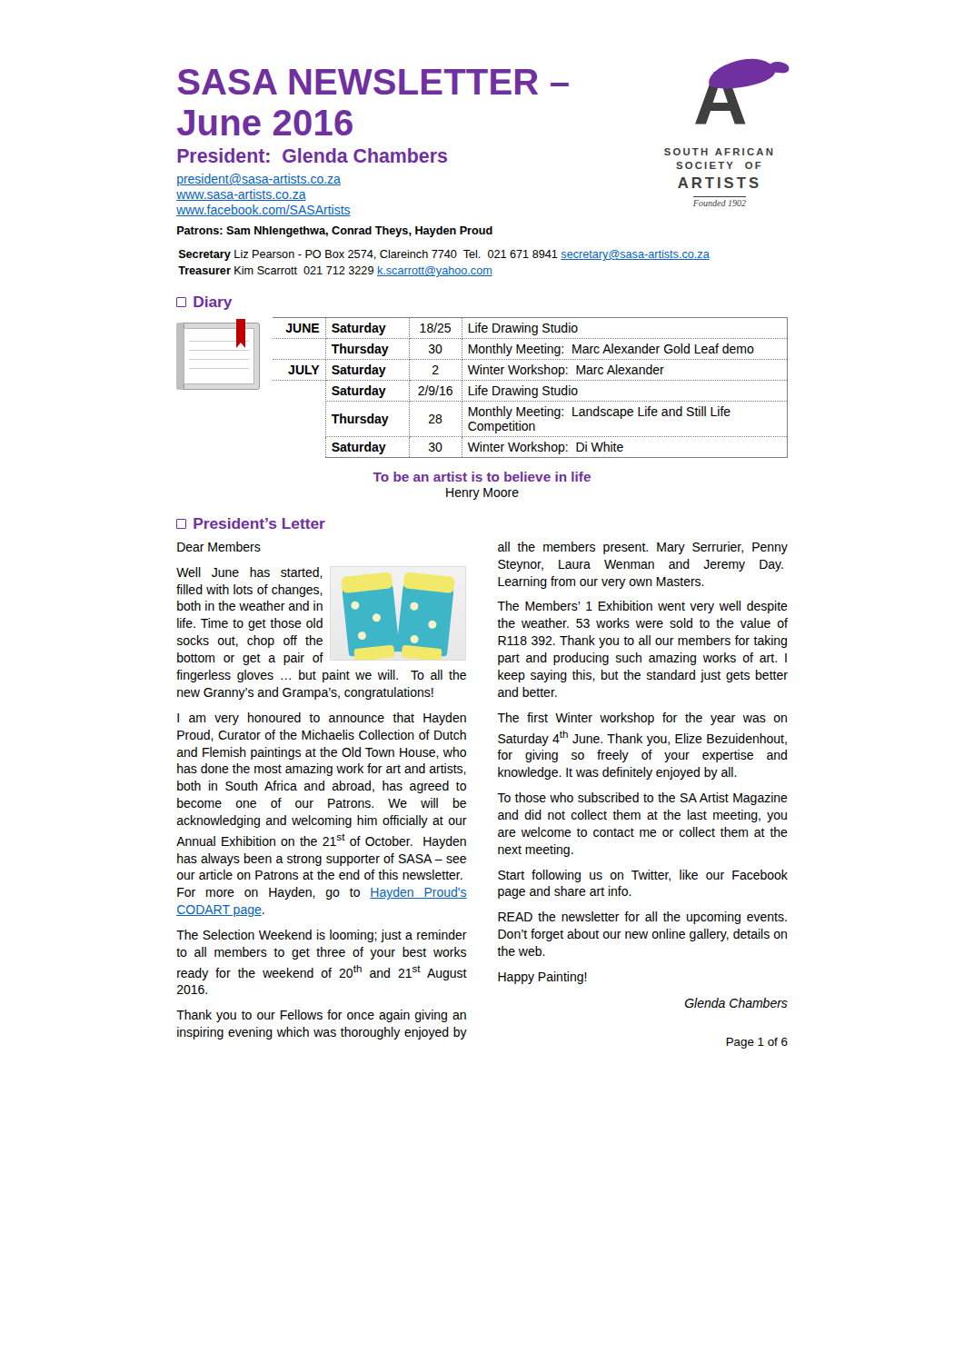SASA NEWSLETTER – June 2016
President: Glenda Chambers
president@sasa-artists.co.za
www.sasa-artists.co.za
www.facebook.com/SASArtists
Patrons: Sam Nhlengethwa, Conrad Theys, Hayden Proud
A
SOUTH AFRICAN
SOCIETY OF
ARTISTS
Founded 1902
Secretary Liz Pearson - PO Box 2574, Clareinch 7740 Tel. 021 671 8941 secretary@sasa-artists.co.za
Treasurer Kim Scarrott 021 712 3229 k.scarrott@yahoo.com
Diary
| JUNE | Saturday | 18/25 | Life Drawing Studio |
| | Thursday | 30 | Monthly Meeting: Marc Alexander Gold Leaf demo |
| JULY | Saturday | 2 | Winter Workshop: Marc Alexander |
| | Saturday | 2/9/16 | Life Drawing Studio |
| | Thursday | 28 | Monthly Meeting: Landscape Life and Still Life Competition |
| | Saturday | 30 | Winter Workshop: Di White |
To be an artist is to believe in life
Henry Moore
President’s Letter
Dear Members
Well June has started, filled with lots of changes, both in the weather and in life. Time to get those old socks out, chop off the bottom or get a pair of fingerless gloves … but paint we will. To all the new Granny’s and Grampa’s, congratulations!
I am very honoured to announce that Hayden Proud, Curator of the Michaelis Collection of Dutch and Flemish paintings at the Old Town House, who has done the most amazing work for art and artists, both in South Africa and abroad, has agreed to become one of our Patrons. We will be acknowledging and welcoming him officially at our Annual Exhibition on the 21st of October. Hayden has always been a strong supporter of SASA – see our article on Patrons at the end of this newsletter. For more on Hayden, go to Hayden Proud's CODART page.
The Selection Weekend is looming; just a reminder to all members to get three of your best works ready for the weekend of 20th and 21st August 2016.
Thank you to our Fellows for once again giving an inspiring evening which was thoroughly enjoyed by all the members present. Mary Serrurier, Penny Steynor, Laura Wenman and Jeremy Day. Learning from our very own Masters.
The Members’ 1 Exhibition went very well despite the weather. 53 works were sold to the value of R118 392. Thank you to all our members for taking part and producing such amazing works of art. I keep saying this, but the standard just gets better and better.
The first Winter workshop for the year was on Saturday 4th June. Thank you, Elize Bezuidenhout, for giving so freely of your expertise and knowledge. It was definitely enjoyed by all.
To those who subscribed to the SA Artist Magazine and did not collect them at the last meeting, you are welcome to contact me or collect them at the next meeting.
Start following us on Twitter, like our Facebook page and share art info.
READ the newsletter for all the upcoming events. Don’t forget about our new online gallery, details on the web.
Happy Painting!
Glenda Chambers
Page 1 of 6